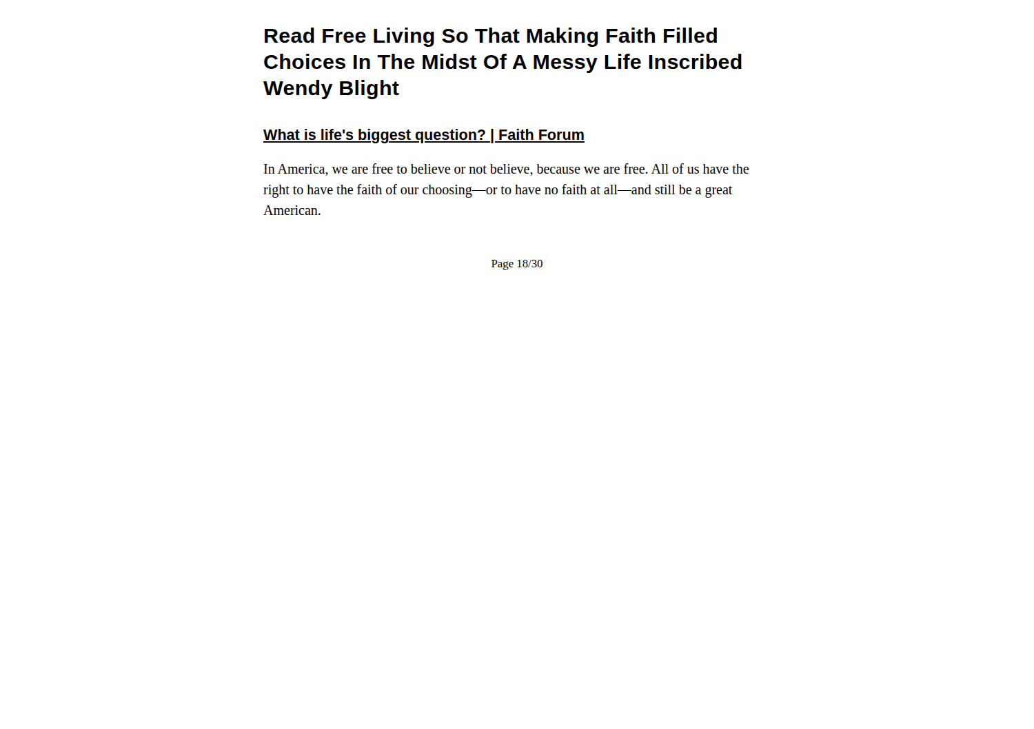Read Free Living So That Making Faith Filled Choices In The Midst Of A Messy Life Inscribed Wendy Blight
What is life's biggest question? | Faith Forum
In America, we are free to believe or not believe, because we are free. All of us have the right to have the faith of our choosing—or to have no faith at all—and still be a great American.
Page 18/30